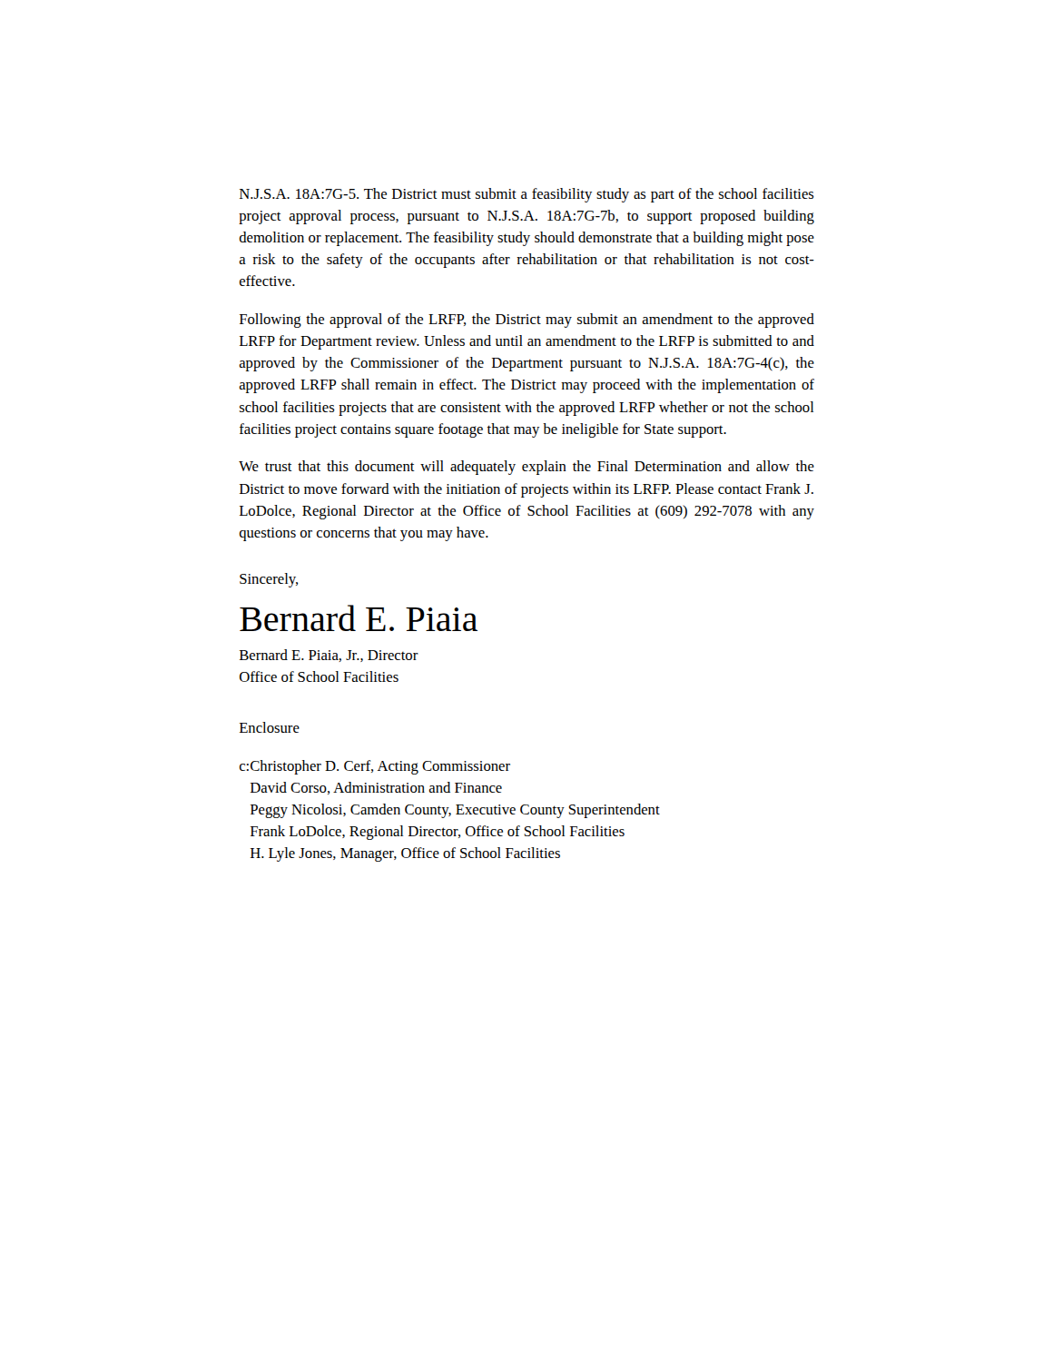N.J.S.A. 18A:7G-5. The District must submit a feasibility study as part of the school facilities project approval process, pursuant to N.J.S.A. 18A:7G-7b, to support proposed building demolition or replacement. The feasibility study should demonstrate that a building might pose a risk to the safety of the occupants after rehabilitation or that rehabilitation is not cost-effective.
Following the approval of the LRFP, the District may submit an amendment to the approved LRFP for Department review. Unless and until an amendment to the LRFP is submitted to and approved by the Commissioner of the Department pursuant to N.J.S.A. 18A:7G-4(c), the approved LRFP shall remain in effect. The District may proceed with the implementation of school facilities projects that are consistent with the approved LRFP whether or not the school facilities project contains square footage that may be ineligible for State support.
We trust that this document will adequately explain the Final Determination and allow the District to move forward with the initiation of projects within its LRFP. Please contact Frank J. LoDolce, Regional Director at the Office of School Facilities at (609) 292-7078 with any questions or concerns that you may have.
Sincerely,
Bernard E. Piaia
Bernard E. Piaia, Jr., Director
Office of School Facilities
Enclosure
| c: | Christopher D. Cerf, Acting Commissioner David Corso, Administration and Finance Peggy Nicolosi, Camden County, Executive County Superintendent Frank LoDolce, Regional Director, Office of School Facilities H. Lyle Jones, Manager, Office of School Facilities |